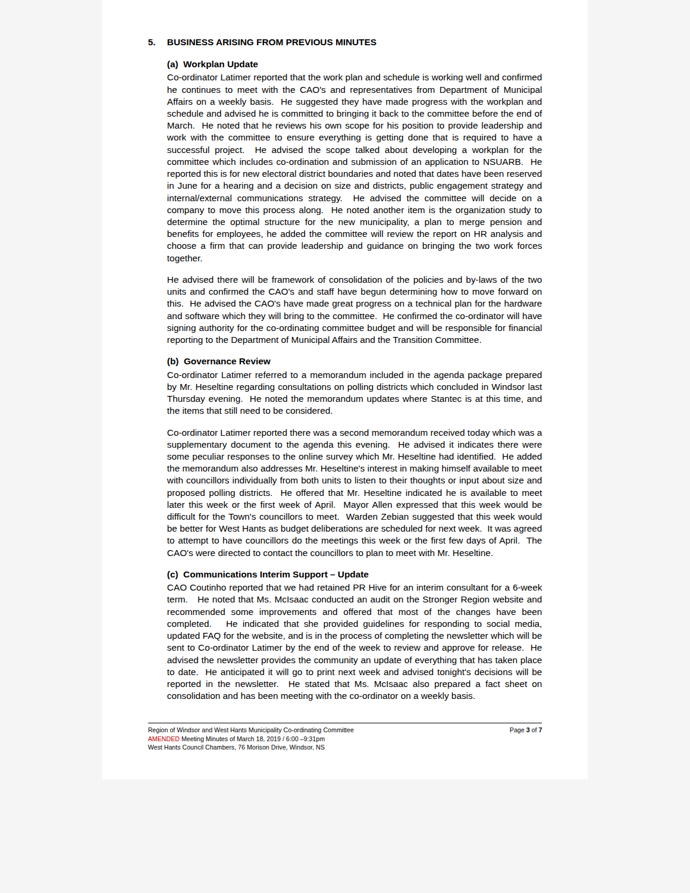5. BUSINESS ARISING FROM PREVIOUS MINUTES
(a) Workplan Update
Co-ordinator Latimer reported that the work plan and schedule is working well and confirmed he continues to meet with the CAO's and representatives from Department of Municipal Affairs on a weekly basis. He suggested they have made progress with the workplan and schedule and advised he is committed to bringing it back to the committee before the end of March. He noted that he reviews his own scope for his position to provide leadership and work with the committee to ensure everything is getting done that is required to have a successful project. He advised the scope talked about developing a workplan for the committee which includes co-ordination and submission of an application to NSUARB. He reported this is for new electoral district boundaries and noted that dates have been reserved in June for a hearing and a decision on size and districts, public engagement strategy and internal/external communications strategy. He advised the committee will decide on a company to move this process along. He noted another item is the organization study to determine the optimal structure for the new municipality, a plan to merge pension and benefits for employees, he added the committee will review the report on HR analysis and choose a firm that can provide leadership and guidance on bringing the two work forces together.
He advised there will be framework of consolidation of the policies and by-laws of the two units and confirmed the CAO's and staff have begun determining how to move forward on this. He advised the CAO's have made great progress on a technical plan for the hardware and software which they will bring to the committee. He confirmed the co-ordinator will have signing authority for the co-ordinating committee budget and will be responsible for financial reporting to the Department of Municipal Affairs and the Transition Committee.
(b) Governance Review
Co-ordinator Latimer referred to a memorandum included in the agenda package prepared by Mr. Heseltine regarding consultations on polling districts which concluded in Windsor last Thursday evening. He noted the memorandum updates where Stantec is at this time, and the items that still need to be considered.
Co-ordinator Latimer reported there was a second memorandum received today which was a supplementary document to the agenda this evening. He advised it indicates there were some peculiar responses to the online survey which Mr. Heseltine had identified. He added the memorandum also addresses Mr. Heseltine's interest in making himself available to meet with councillors individually from both units to listen to their thoughts or input about size and proposed polling districts. He offered that Mr. Heseltine indicated he is available to meet later this week or the first week of April. Mayor Allen expressed that this week would be difficult for the Town's councillors to meet. Warden Zebian suggested that this week would be better for West Hants as budget deliberations are scheduled for next week. It was agreed to attempt to have councillors do the meetings this week or the first few days of April. The CAO's were directed to contact the councillors to plan to meet with Mr. Heseltine.
(c) Communications Interim Support – Update
CAO Coutinho reported that we had retained PR Hive for an interim consultant for a 6-week term. He noted that Ms. McIsaac conducted an audit on the Stronger Region website and recommended some improvements and offered that most of the changes have been completed. He indicated that she provided guidelines for responding to social media, updated FAQ for the website, and is in the process of completing the newsletter which will be sent to Co-ordinator Latimer by the end of the week to review and approve for release. He advised the newsletter provides the community an update of everything that has taken place to date. He anticipated it will go to print next week and advised tonight's decisions will be reported in the newsletter. He stated that Ms. McIsaac also prepared a fact sheet on consolidation and has been meeting with the co-ordinator on a weekly basis.
Region of Windsor and West Hants Municipality Co-ordinating Committee
Page 3 of 7
AMENDED Meeting Minutes of March 18, 2019 / 6:00 –9:31pm
West Hants Council Chambers, 76 Morison Drive, Windsor, NS